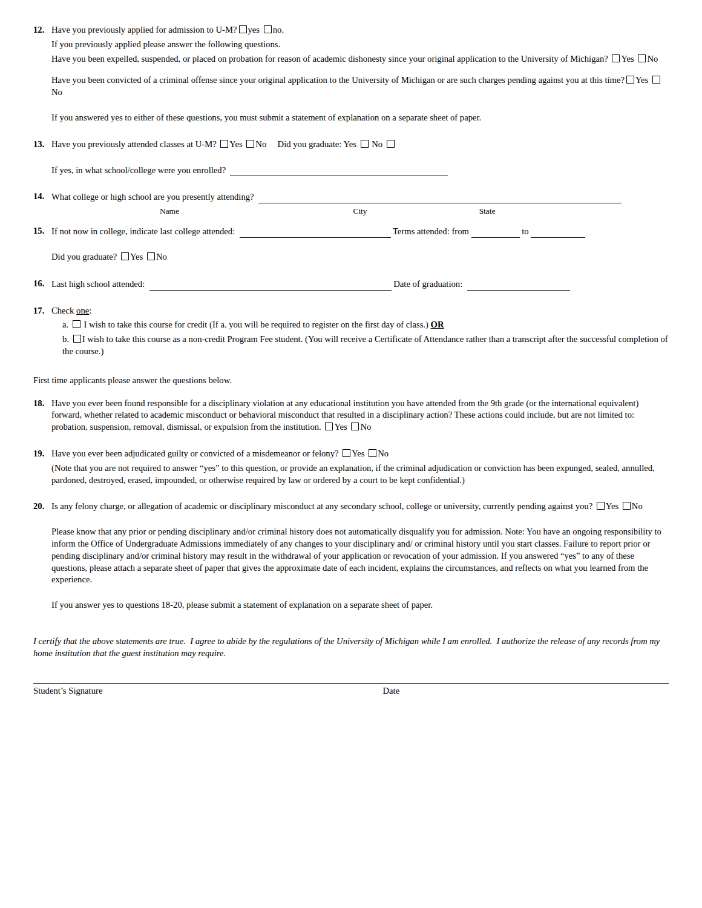12.
Have you previously applied for admission to U-M? yes no.
If you previously applied please answer the following questions.
Have you been expelled, suspended, or placed on probation for reason of academic dishonesty since your original application to the University of Michigan? Yes No
Have you been convicted of a criminal offense since your original application to the University of Michigan or are such charges pending against you at this time? Yes No
If you answered yes to either of these questions, you must submit a statement of explanation on a separate sheet of paper.
13.
Have you previously attended classes at U-M? Yes No Did you graduate: Yes No
If yes, in what school/college were you enrolled?
14.
What college or high school are you presently attending?
Name City State
15.
If not now in college, indicate last college attended: Terms attended: from to
Did you graduate? Yes No
16.
Last high school attended: Date of graduation:
17.
Check one:
a. I wish to take this course for credit (If a. you will be required to register on the first day of class.) OR
b. I wish to take this course as a non-credit Program Fee student. (You will receive a Certificate of Attendance rather than a transcript after the successful completion of the course.)
First time applicants please answer the questions below.
18.
Have you ever been found responsible for a disciplinary violation at any educational institution you have attended from the 9th grade (or the international equivalent) forward, whether related to academic misconduct or behavioral misconduct that resulted in a disciplinary action? These actions could include, but are not limited to: probation, suspension, removal, dismissal, or expulsion from the institution. Yes No
19.
Have you ever been adjudicated guilty or convicted of a misdemeanor or felony? Yes No
(Note that you are not required to answer “yes” to this question, or provide an explanation, if the criminal adjudication or conviction has been expunged, sealed, annulled, pardoned, destroyed, erased, impounded, or otherwise required by law or ordered by a court to be kept confidential.)
20.
Is any felony charge, or allegation of academic or disciplinary misconduct at any secondary school, college or university, currently pending against you? Yes No
Please know that any prior or pending disciplinary and/or criminal history does not automatically disqualify you for admission. Note: You have an ongoing responsibility to inform the Office of Undergraduate Admissions immediately of any changes to your disciplinary and/ or criminal history until you start classes. Failure to report prior or pending disciplinary and/or criminal history may result in the withdrawal of your application or revocation of your admission. If you answered “yes” to any of these questions, please attach a separate sheet of paper that gives the approximate date of each incident, explains the circumstances, and reflects on what you learned from the experience.
If you answer yes to questions 18-20, please submit a statement of explanation on a separate sheet of paper.
I certify that the above statements are true. I agree to abide by the regulations of the University of Michigan while I am enrolled. I authorize the release of any records from my home institution that the guest institution may require.
Student’s Signature
Date